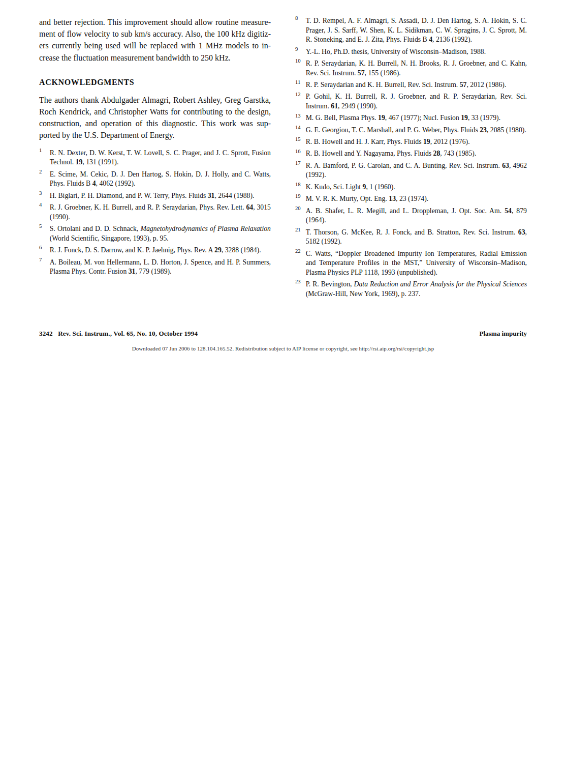and better rejection. This improvement should allow routine measurement of flow velocity to sub km/s accuracy. Also, the 100 kHz digitizers currently being used will be replaced with 1 MHz models to increase the fluctuation measurement bandwidth to 250 kHz.
Acknowledgments
The authors thank Abdulgader Almagri, Robert Ashley, Greg Garstka, Roch Kendrick, and Christopher Watts for contributing to the design, construction, and operation of this diagnostic. This work was supported by the U.S. Department of Energy.
R. N. Dexter, D. W. Kerst, T. W. Lovell, S. C. Prager, and J. C. Sprott, Fusion Technol. 19, 131 (1991).
E. Scime, M. Cekic, D. J. Den Hartog, S. Hokin, D. J. Holly, and C. Watts, Phys. Fluids B 4, 4062 (1992).
H. Biglari, P. H. Diamond, and P. W. Terry, Phys. Fluids 31, 2644 (1988).
R. J. Groebner, K. H. Burrell, and R. P. Seraydarian, Phys. Rev. Lett. 64, 3015 (1990).
S. Ortolani and D. D. Schnack, Magnetohydrodynamics of Plasma Relaxation (World Scientific, Singapore, 1993), p. 95.
R. J. Fonck, D. S. Darrow, and K. P. Jaehnig, Phys. Rev. A 29, 3288 (1984).
A. Boileau, M. von Hellermann, L. D. Horton, J. Spence, and H. P. Summers, Plasma Phys. Contr. Fusion 31, 779 (1989).
T. D. Rempel, A. F. Almagri, S. Assadi, D. J. Den Hartog, S. A. Hokin, S. C. Prager, J. S. Sarff, W. Shen, K. L. Sidikman, C. W. Spragins, J. C. Sprott, M. R. Stoneking, and E. J. Zita, Phys. Fluids B 4, 2136 (1992).
Y.-L. Ho, Ph.D. thesis, University of Wisconsin–Madison, 1988.
R. P. Seraydarian, K. H. Burrell, N. H. Brooks, R. J. Groebner, and C. Kahn, Rev. Sci. Instrum. 57, 155 (1986).
R. P. Seraydarian and K. H. Burrell, Rev. Sci. Instrum. 57, 2012 (1986).
P. Gohil, K. H. Burrell, R. J. Groebner, and R. P. Seraydarian, Rev. Sci. Instrum. 61, 2949 (1990).
M. G. Bell, Plasma Phys. 19, 467 (1977); Nucl. Fusion 19, 33 (1979).
G. E. Georgiou, T. C. Marshall, and P. G. Weber, Phys. Fluids 23, 2085 (1980).
R. B. Howell and H. J. Karr, Phys. Fluids 19, 2012 (1976).
R. B. Howell and Y. Nagayama, Phys. Fluids 28, 743 (1985).
R. A. Bamford, P. G. Carolan, and C. A. Bunting, Rev. Sci. Instrum. 63, 4962 (1992).
K. Kudo, Sci. Light 9, 1 (1960).
M. V. R. K. Murty, Opt. Eng. 13, 23 (1974).
A. B. Shafer, L. R. Megill, and L. Droppleman, J. Opt. Soc. Am. 54, 879 (1964).
T. Thorson, G. McKee, R. J. Fonck, and B. Stratton, Rev. Sci. Instrum. 63, 5182 (1992).
C. Watts, “Doppler Broadened Impurity Ion Temperatures, Radial Emission and Temperature Profiles in the MST,” University of Wisconsin–Madison, Plasma Physics PLP 1118, 1993 (unpublished).
P. R. Bevington, Data Reduction and Error Analysis for the Physical Sciences (McGraw-Hill, New York, 1969), p. 237.
3242 Rev. Sci. Instrum., Vol. 65, No. 10, October 1994
Plasma impurity
Downloaded 07 Jun 2006 to 128.104.165.52. Redistribution subject to AIP license or copyright, see http://rsi.aip.org/rsi/copyright.jsp